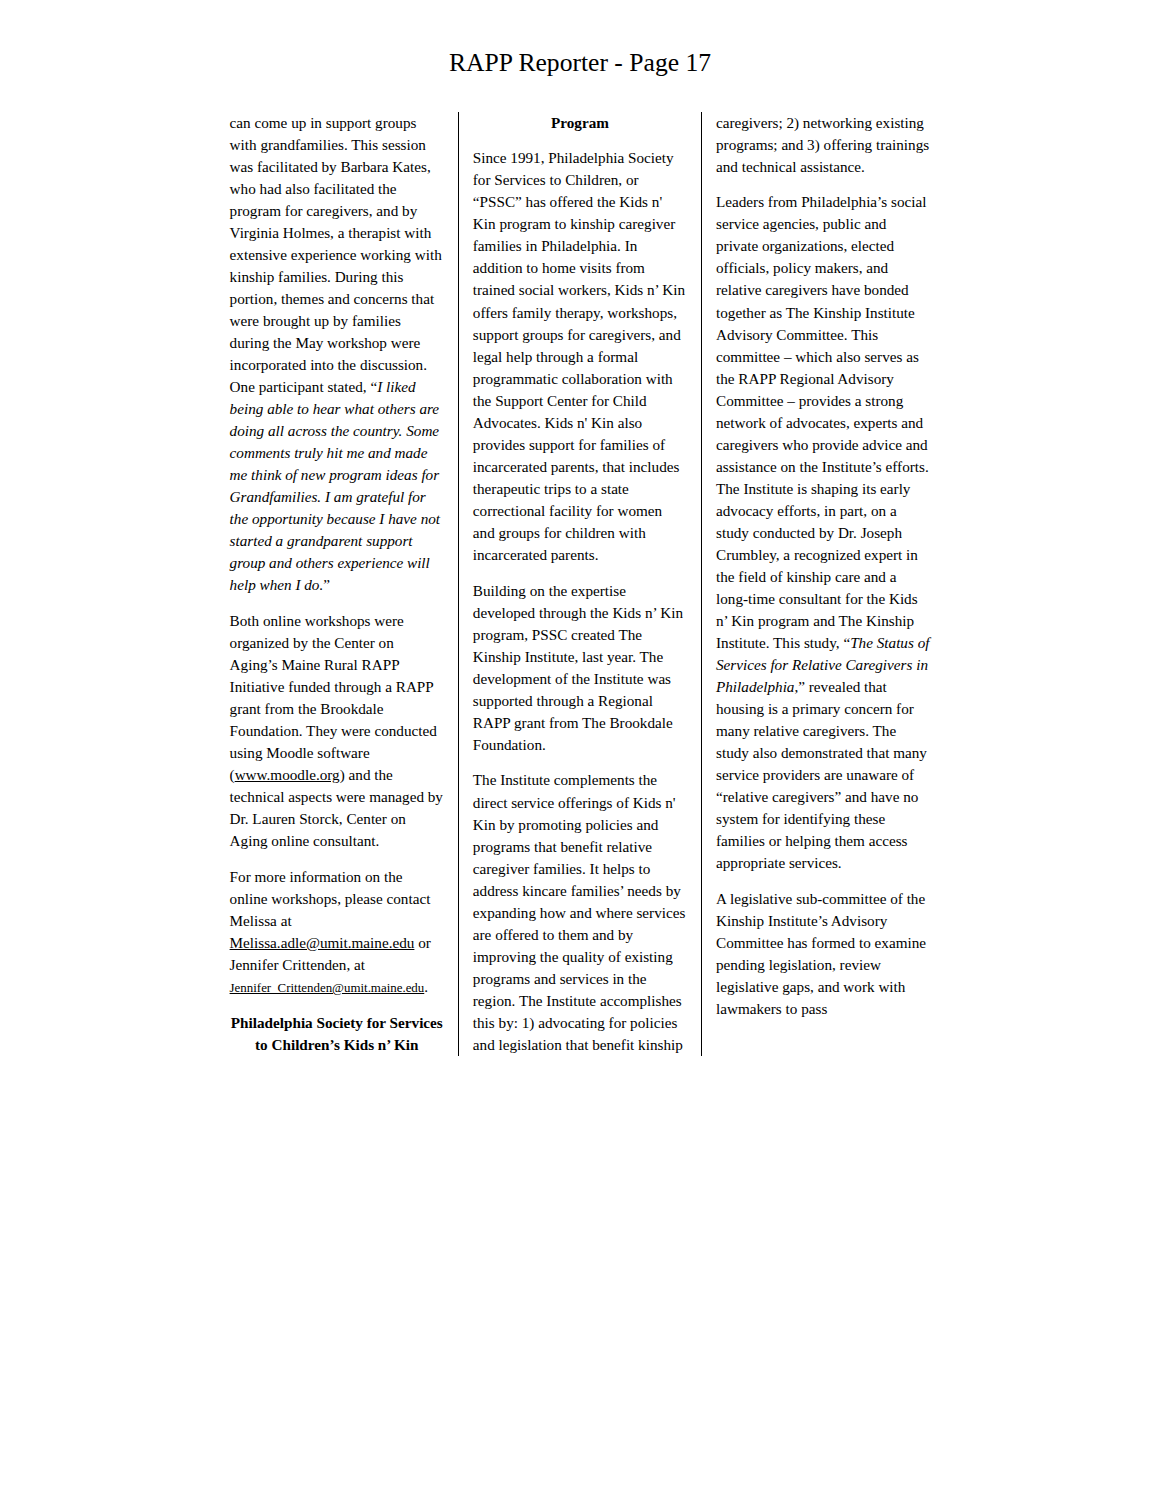RAPP Reporter - Page 17
can come up in support groups with grandfamilies. This session was facilitated by Barbara Kates, who had also facilitated the program for caregivers, and by Virginia Holmes, a therapist with extensive experience working with kinship families. During this portion, themes and concerns that were brought up by families during the May workshop were incorporated into the discussion. One participant stated, “I liked being able to hear what others are doing all across the country. Some comments truly hit me and made me think of new program ideas for Grandfamilies. I am grateful for the opportunity because I have not started a grandparent support group and others experience will help when I do.”
Both online workshops were organized by the Center on Aging’s Maine Rural RAPP Initiative funded through a RAPP grant from the Brookdale Foundation. They were conducted using Moodle software (www.moodle.org) and the technical aspects were managed by Dr. Lauren Storck, Center on Aging online consultant.
For more information on the online workshops, please contact Melissa at Melissa.adle@umit.maine.edu or Jennifer Crittenden, at Jennifer_Crittenden@umit.maine.edu.
Philadelphia Society for Services to Children’s Kids n’ Kin Program
Since 1991, Philadelphia Society for Services to Children, or “PSSC” has offered the Kids n' Kin program to kinship caregiver families in Philadelphia. In addition to home visits from trained social workers, Kids n’ Kin offers family therapy, workshops, support groups for caregivers, and legal help through a formal programmatic collaboration with the Support Center for Child Advocates. Kids n' Kin also provides support for families of incarcerated parents, that includes therapeutic trips to a state correctional facility for women and groups for children with incarcerated parents.
Building on the expertise developed through the Kids n’ Kin program, PSSC created The Kinship Institute, last year. The development of the Institute was supported through a Regional RAPP grant from The Brookdale Foundation.
The Institute complements the direct service offerings of Kids n' Kin by promoting policies and programs that benefit relative caregiver families. It helps to address kincare families’ needs by expanding how and where services are offered to them and by improving the quality of existing programs and services in the region. The Institute accomplishes this by: 1) advocating for policies and legislation that benefit kinship caregivers; 2) networking existing programs; and 3) offering trainings and technical assistance.
Leaders from Philadelphia’s social service agencies, public and private organizations, elected officials, policy makers, and relative caregivers have bonded together as The Kinship Institute Advisory Committee. This committee – which also serves as the RAPP Regional Advisory Committee – provides a strong network of advocates, experts and caregivers who provide advice and assistance on the Institute’s efforts. The Institute is shaping its early advocacy efforts, in part, on a study conducted by Dr. Joseph Crumbley, a recognized expert in the field of kinship care and a long-time consultant for the Kids n’ Kin program and The Kinship Institute. This study, “The Status of Services for Relative Caregivers in Philadelphia,” revealed that housing is a primary concern for many relative caregivers. The study also demonstrated that many service providers are unaware of “relative caregivers” and have no system for identifying these families or helping them access appropriate services.
A legislative sub-committee of the Kinship Institute’s Advisory Committee has formed to examine pending legislation, review legislative gaps, and work with lawmakers to pass